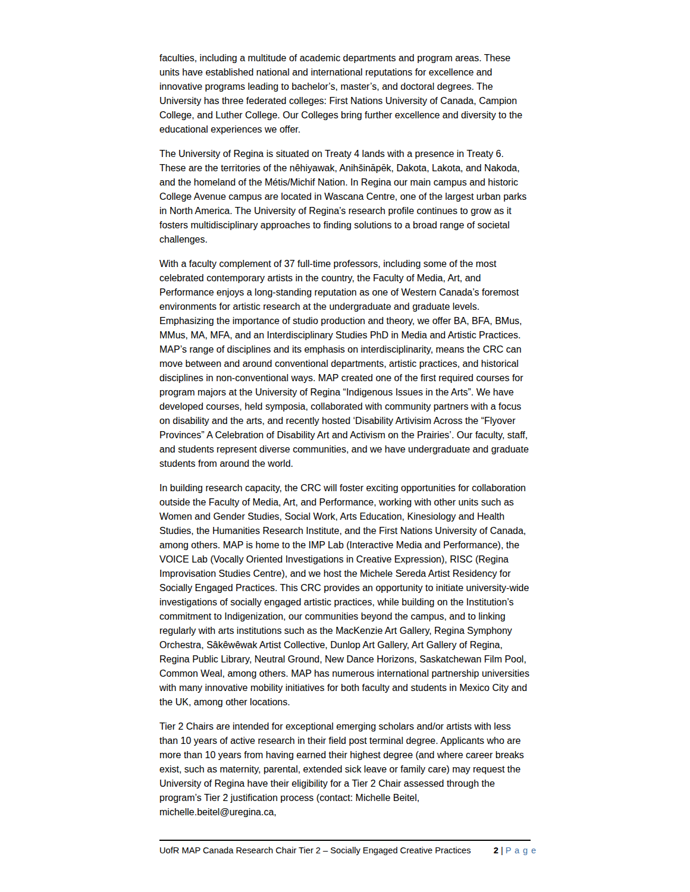faculties, including a multitude of academic departments and program areas. These units have established national and international reputations for excellence and innovative programs leading to bachelor’s, master’s, and doctoral degrees. The University has three federated colleges: First Nations University of Canada, Campion College, and Luther College. Our Colleges bring further excellence and diversity to the educational experiences we offer.
The University of Regina is situated on Treaty 4 lands with a presence in Treaty 6. These are the territories of the nêhiyawak, Anihšināpēk, Dakota, Lakota, and Nakoda, and the homeland of the Métis/Michif Nation. In Regina our main campus and historic College Avenue campus are located in Wascana Centre, one of the largest urban parks in North America. The University of Regina’s research profile continues to grow as it fosters multidisciplinary approaches to finding solutions to a broad range of societal challenges.
With a faculty complement of 37 full-time professors, including some of the most celebrated contemporary artists in the country, the Faculty of Media, Art, and Performance enjoys a long-standing reputation as one of Western Canada’s foremost environments for artistic research at the undergraduate and graduate levels. Emphasizing the importance of studio production and theory, we offer BA, BFA, BMus, MMus, MA, MFA, and an Interdisciplinary Studies PhD in Media and Artistic Practices. MAP’s range of disciplines and its emphasis on interdisciplinarity, means the CRC can move between and around conventional departments, artistic practices, and historical disciplines in non-conventional ways. MAP created one of the first required courses for program majors at the University of Regina “Indigenous Issues in the Arts”. We have developed courses, held symposia, collaborated with community partners with a focus on disability and the arts, and recently hosted ‘Disability Artivisim Across the “Flyover Provinces” A Celebration of Disability Art and Activism on the Prairies’. Our faculty, staff, and students represent diverse communities, and we have undergraduate and graduate students from around the world.
In building research capacity, the CRC will foster exciting opportunities for collaboration outside the Faculty of Media, Art, and Performance, working with other units such as Women and Gender Studies, Social Work, Arts Education, Kinesiology and Health Studies, the Humanities Research Institute, and the First Nations University of Canada, among others. MAP is home to the IMP Lab (Interactive Media and Performance), the VOICE Lab (Vocally Oriented Investigations in Creative Expression), RISC (Regina Improvisation Studies Centre), and we host the Michele Sereda Artist Residency for Socially Engaged Practices. This CRC provides an opportunity to initiate university-wide investigations of socially engaged artistic practices, while building on the Institution’s commitment to Indigenization, our communities beyond the campus, and to linking regularly with arts institutions such as the MacKenzie Art Gallery, Regina Symphony Orchestra, Sâkêwêwak Artist Collective, Dunlop Art Gallery, Art Gallery of Regina, Regina Public Library, Neutral Ground, New Dance Horizons, Saskatchewan Film Pool, Common Weal, among others. MAP has numerous international partnership universities with many innovative mobility initiatives for both faculty and students in Mexico City and the UK, among other locations.
Tier 2 Chairs are intended for exceptional emerging scholars and/or artists with less than 10 years of active research in their field post terminal degree. Applicants who are more than 10 years from having earned their highest degree (and where career breaks exist, such as maternity, parental, extended sick leave or family care) may request the University of Regina have their eligibility for a Tier 2 Chair assessed through the program’s Tier 2 justification process (contact: Michelle Beitel, michelle.beitel@uregina.ca,
UofR MAP Canada Research Chair Tier 2 – Socially Engaged Creative Practices 2 | P a g e